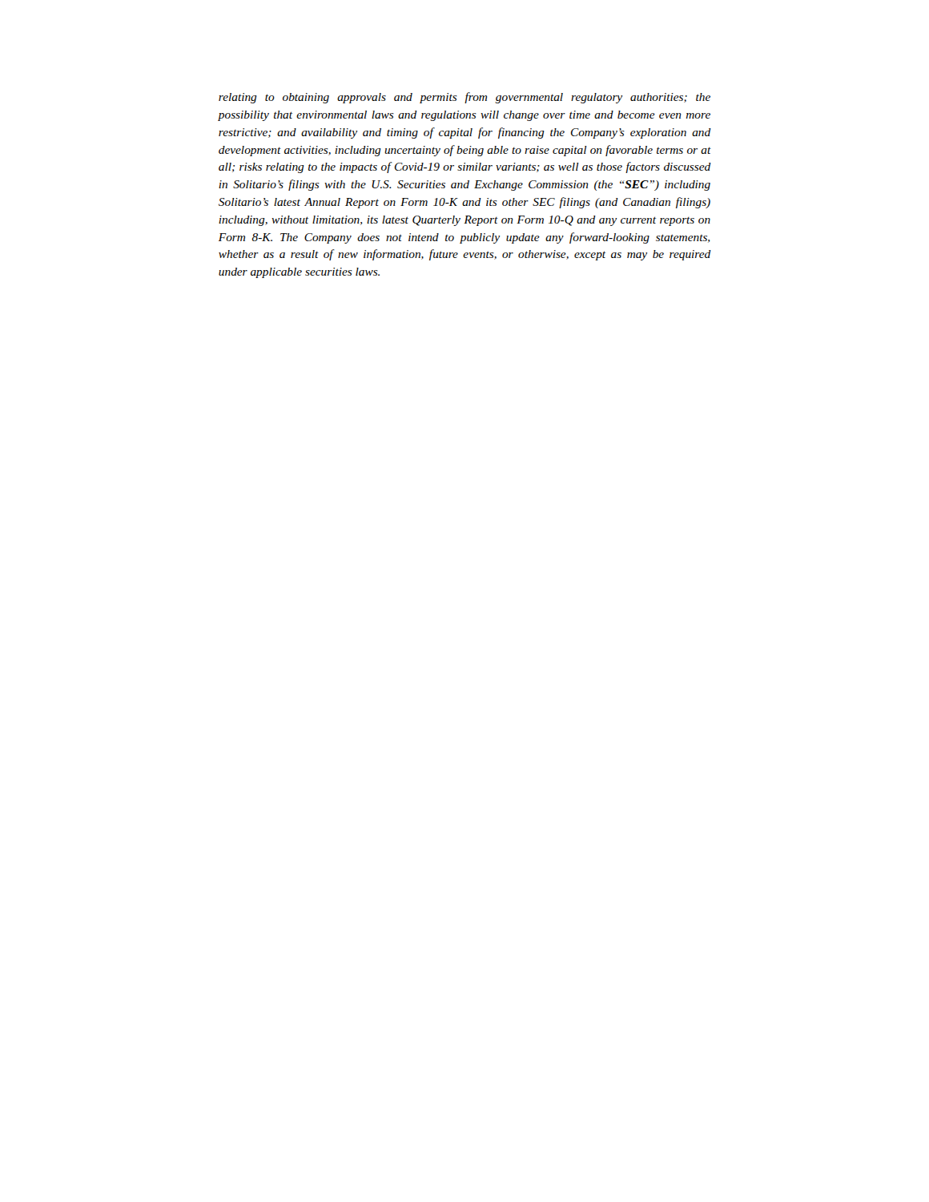relating to obtaining approvals and permits from governmental regulatory authorities; the possibility that environmental laws and regulations will change over time and become even more restrictive; and availability and timing of capital for financing the Company’s exploration and development activities, including uncertainty of being able to raise capital on favorable terms or at all; risks relating to the impacts of Covid-19 or similar variants; as well as those factors discussed in Solitario’s filings with the U.S. Securities and Exchange Commission (the “SEC”) including Solitario’s latest Annual Report on Form 10-K and its other SEC filings (and Canadian filings) including, without limitation, its latest Quarterly Report on Form 10-Q and any current reports on Form 8-K. The Company does not intend to publicly update any forward-looking statements, whether as a result of new information, future events, or otherwise, except as may be required under applicable securities laws.